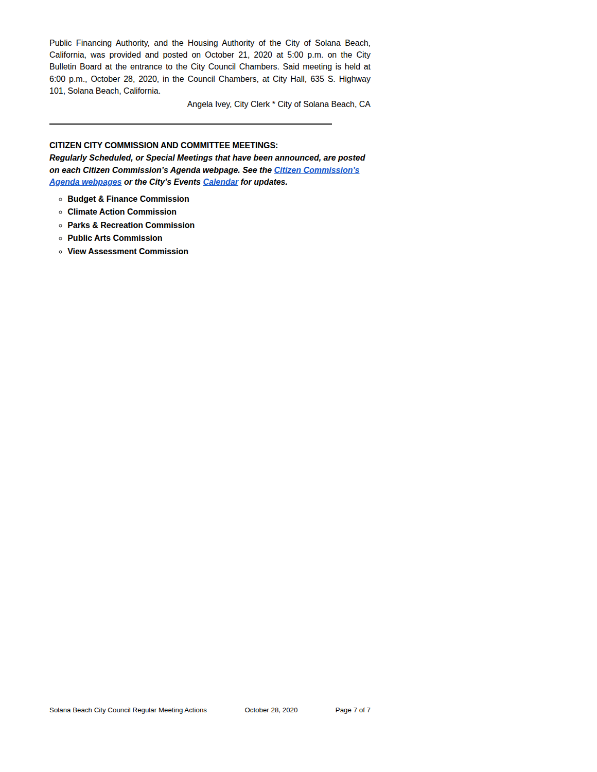Public Financing Authority, and the Housing Authority of the City of Solana Beach, California, was provided and posted on October 21, 2020 at 5:00 p.m. on the City Bulletin Board at the entrance to the City Council Chambers. Said meeting is held at 6:00 p.m., October 28, 2020, in the Council Chambers, at City Hall, 635 S. Highway 101, Solana Beach, California.
Angela Ivey, City Clerk * City of Solana Beach, CA
CITIZEN CITY COMMISSION AND COMMITTEE MEETINGS:
Regularly Scheduled, or Special Meetings that have been announced, are posted on each Citizen Commission’s Agenda webpage. See the Citizen Commission’s Agenda webpages or the City’s Events Calendar for updates.
Budget & Finance Commission
Climate Action Commission
Parks & Recreation Commission
Public Arts Commission
View Assessment Commission
Solana Beach City Council Regular Meeting Actions October 28, 2020 Page 7 of 7